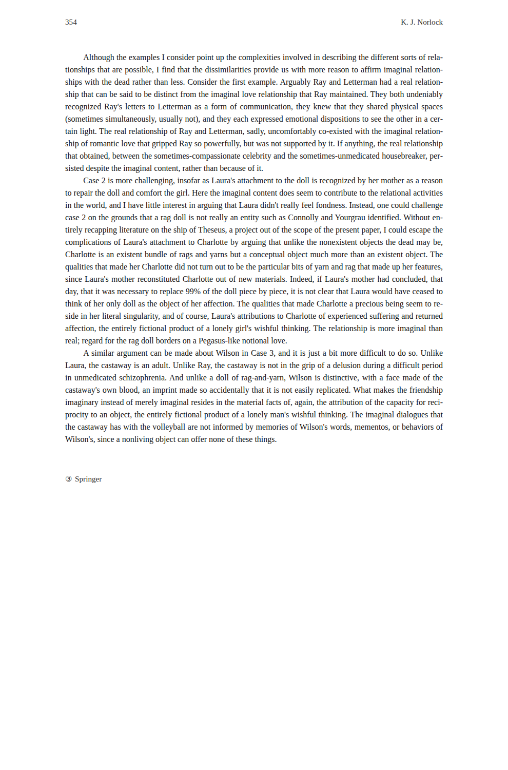354 K. J. Norlock
Although the examples I consider point up the complexities involved in describing the different sorts of relationships that are possible, I find that the dissimilarities provide us with more reason to affirm imaginal relationships with the dead rather than less. Consider the first example. Arguably Ray and Letterman had a real relationship that can be said to be distinct from the imaginal love relationship that Ray maintained. They both undeniably recognized Ray's letters to Letterman as a form of communication, they knew that they shared physical spaces (sometimes simultaneously, usually not), and they each expressed emotional dispositions to see the other in a certain light. The real relationship of Ray and Letterman, sadly, uncomfortably co-existed with the imaginal relationship of romantic love that gripped Ray so powerfully, but was not supported by it. If anything, the real relationship that obtained, between the sometimes-compassionate celebrity and the sometimes-unmedicated housebreaker, persisted despite the imaginal content, rather than because of it.
Case 2 is more challenging, insofar as Laura's attachment to the doll is recognized by her mother as a reason to repair the doll and comfort the girl. Here the imaginal content does seem to contribute to the relational activities in the world, and I have little interest in arguing that Laura didn't really feel fondness. Instead, one could challenge case 2 on the grounds that a rag doll is not really an entity such as Connolly and Yourgrau identified. Without entirely recapping literature on the ship of Theseus, a project out of the scope of the present paper, I could escape the complications of Laura's attachment to Charlotte by arguing that unlike the nonexistent objects the dead may be, Charlotte is an existent bundle of rags and yarns but a conceptual object much more than an existent object. The qualities that made her Charlotte did not turn out to be the particular bits of yarn and rag that made up her features, since Laura's mother reconstituted Charlotte out of new materials. Indeed, if Laura's mother had concluded, that day, that it was necessary to replace 99% of the doll piece by piece, it is not clear that Laura would have ceased to think of her only doll as the object of her affection. The qualities that made Charlotte a precious being seem to reside in her literal singularity, and of course, Laura's attributions to Charlotte of experienced suffering and returned affection, the entirely fictional product of a lonely girl's wishful thinking. The relationship is more imaginal than real; regard for the rag doll borders on a Pegasus-like notional love.
A similar argument can be made about Wilson in Case 3, and it is just a bit more difficult to do so. Unlike Laura, the castaway is an adult. Unlike Ray, the castaway is not in the grip of a delusion during a difficult period in unmedicated schizophrenia. And unlike a doll of rag-and-yarn, Wilson is distinctive, with a face made of the castaway's own blood, an imprint made so accidentally that it is not easily replicated. What makes the friendship imaginary instead of merely imaginal resides in the material facts of, again, the attribution of the capacity for reciprocity to an object, the entirely fictional product of a lonely man's wishful thinking. The imaginal dialogues that the castaway has with the volleyball are not informed by memories of Wilson's words, mementos, or behaviors of Wilson's, since a nonliving object can offer none of these things.
③ Springer